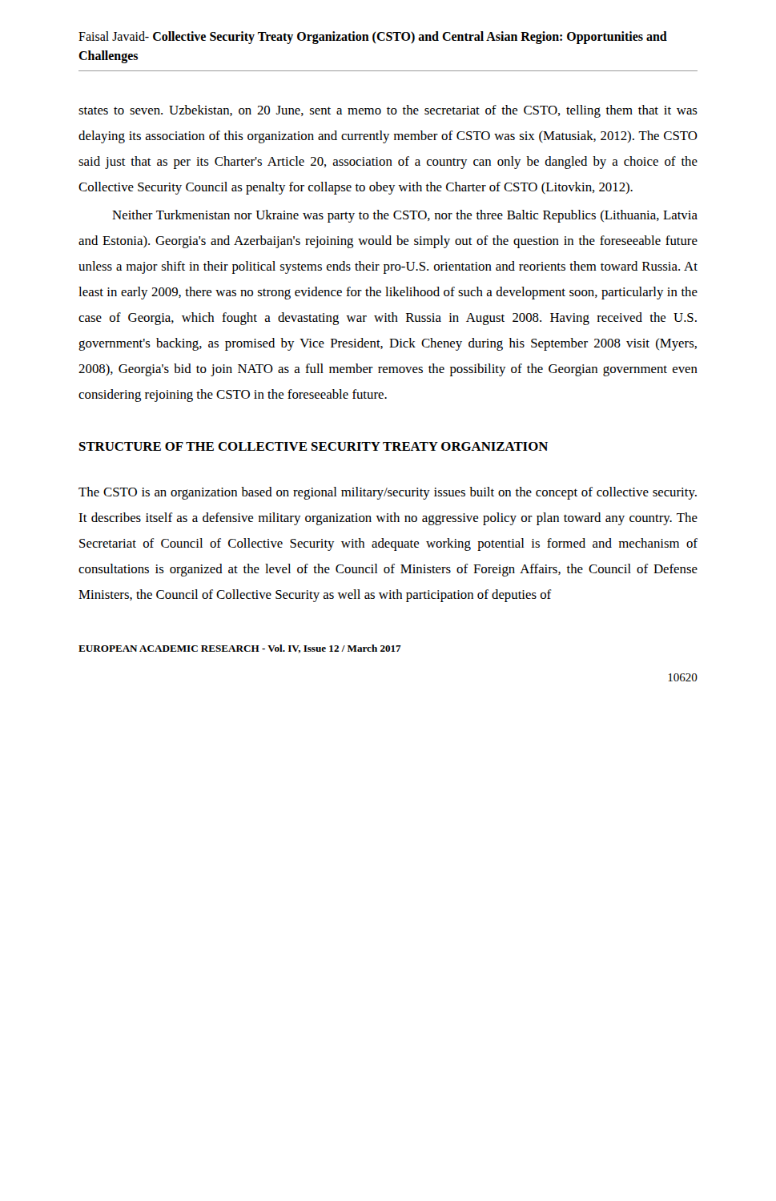Faisal Javaid- Collective Security Treaty Organization (CSTO) and Central Asian Region: Opportunities and Challenges
states to seven. Uzbekistan, on 20 June, sent a memo to the secretariat of the CSTO, telling them that it was delaying its association of this organization and currently member of CSTO was six (Matusiak, 2012). The CSTO said just that as per its Charter's Article 20, association of a country can only be dangled by a choice of the Collective Security Council as penalty for collapse to obey with the Charter of CSTO (Litovkin, 2012).
Neither Turkmenistan nor Ukraine was party to the CSTO, nor the three Baltic Republics (Lithuania, Latvia and Estonia). Georgia's and Azerbaijan's rejoining would be simply out of the question in the foreseeable future unless a major shift in their political systems ends their pro-U.S. orientation and reorients them toward Russia. At least in early 2009, there was no strong evidence for the likelihood of such a development soon, particularly in the case of Georgia, which fought a devastating war with Russia in August 2008. Having received the U.S. government's backing, as promised by Vice President, Dick Cheney during his September 2008 visit (Myers, 2008), Georgia's bid to join NATO as a full member removes the possibility of the Georgian government even considering rejoining the CSTO in the foreseeable future.
Structure of the Collective Security Treaty Organization
The CSTO is an organization based on regional military/security issues built on the concept of collective security. It describes itself as a defensive military organization with no aggressive policy or plan toward any country. The Secretariat of Council of Collective Security with adequate working potential is formed and mechanism of consultations is organized at the level of the Council of Ministers of Foreign Affairs, the Council of Defense Ministers, the Council of Collective Security as well as with participation of deputies of
EUROPEAN ACADEMIC RESEARCH - Vol. IV, Issue 12 / March 2017
10620